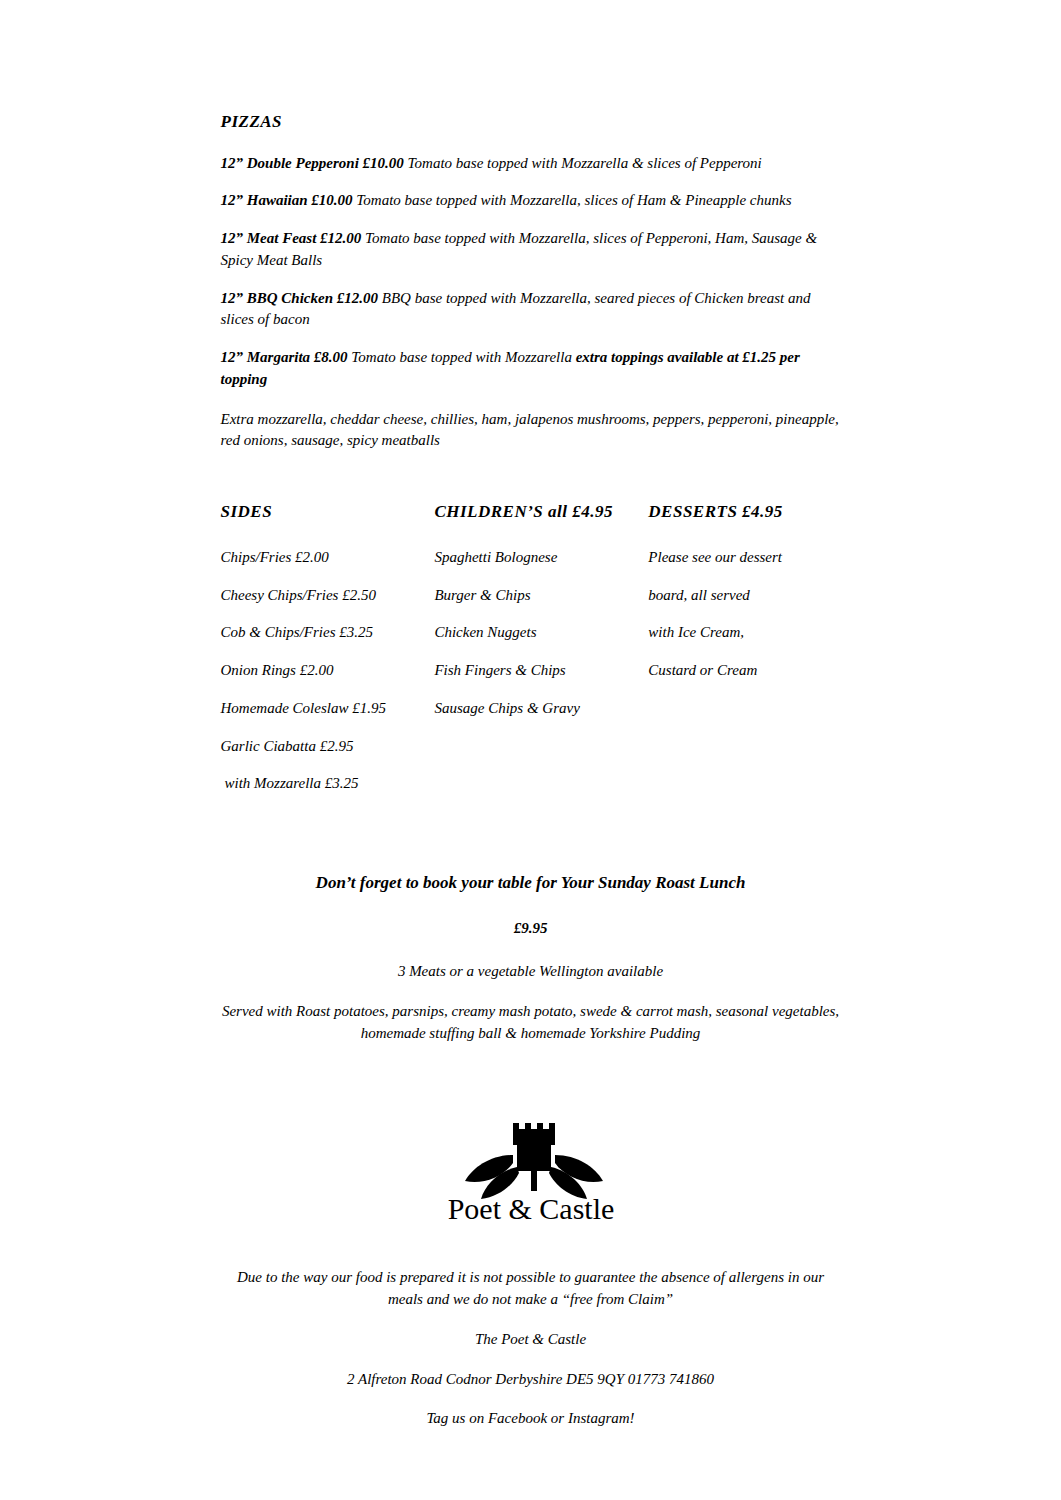PIZZAS
12” Double Pepperoni £10.00 Tomato base topped with Mozzarella & slices of Pepperoni
12” Hawaiian £10.00 Tomato base topped with Mozzarella, slices of Ham & Pineapple chunks
12” Meat Feast £12.00 Tomato base topped with Mozzarella, slices of Pepperoni, Ham, Sausage & Spicy Meat Balls
12” BBQ Chicken £12.00 BBQ base topped with Mozzarella, seared pieces of Chicken breast and slices of bacon
12” Margarita £8.00 Tomato base topped with Mozzarella extra toppings available at £1.25 per topping
Extra mozzarella, cheddar cheese, chillies, ham, jalapenos mushrooms, peppers, pepperoni, pineapple, red onions, sausage, spicy meatballs
SIDES
Chips/Fries £2.00
Cheesy Chips/Fries £2.50
Cob & Chips/Fries £3.25
Onion Rings £2.00
Homemade Coleslaw £1.95
Garlic Ciabatta £2.95
with Mozzarella £3.25
CHILDREN’S all £4.95
Spaghetti Bolognese
Burger & Chips
Chicken Nuggets
Fish Fingers & Chips
Sausage Chips & Gravy
DESSERTS £4.95
Please see our dessert
board, all served
with Ice Cream,
Custard or Cream
Don’t forget to book your table for Your Sunday Roast Lunch
£9.95
3 Meats or a vegetable Wellington available
Served with Roast potatoes, parsnips, creamy mash potato, swede & carrot mash, seasonal vegetables, homemade stuffing ball & homemade Yorkshire Pudding
Poet & Castle
Due to the way our food is prepared it is not possible to guarantee the absence of allergens in our meals and we do not make a “free from Claim”
The Poet & Castle
2 Alfreton Road Codnor Derbyshire DE5 9QY 01773 741860
Tag us on Facebook or Instagram!